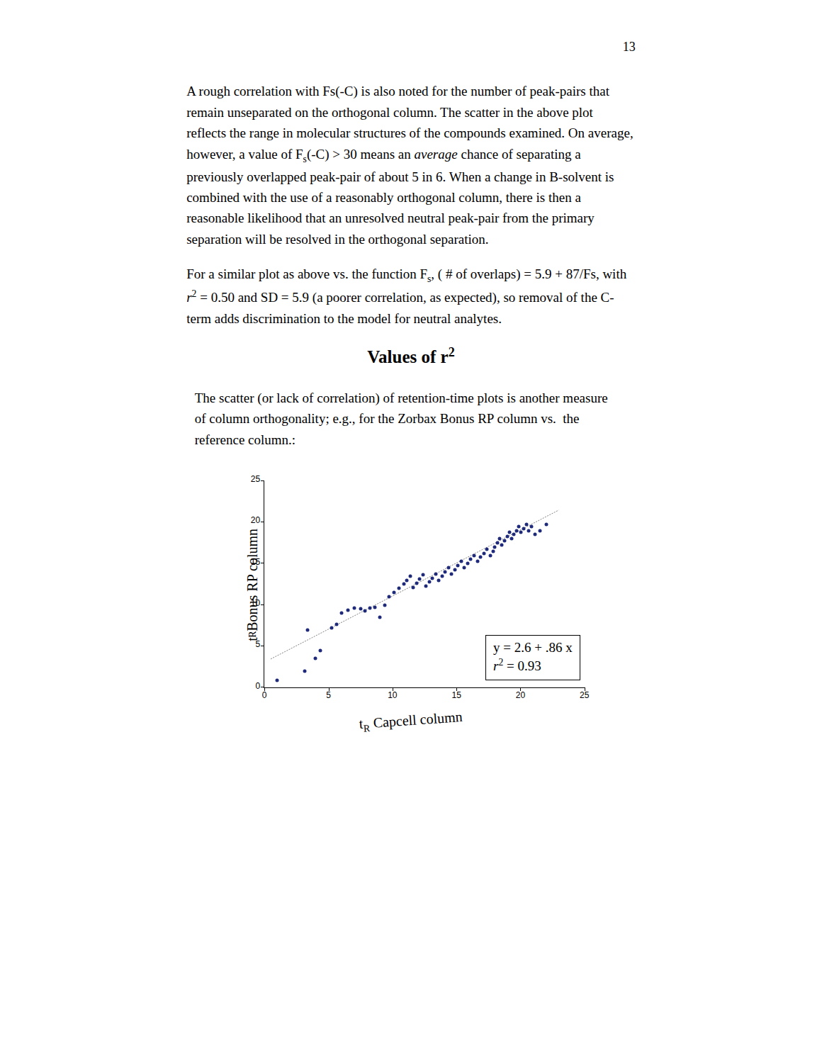13
A rough correlation with Fs(-C) is also noted for the number of peak-pairs that remain unseparated on the orthogonal column. The scatter in the above plot reflects the range in molecular structures of the compounds examined. On average, however, a value of Fs(-C) > 30 means an average chance of separating a previously overlapped peak-pair of about 5 in 6. When a change in B-solvent is combined with the use of a reasonably orthogonal column, there is then a reasonable likelihood that an unresolved neutral peak-pair from the primary separation will be resolved in the orthogonal separation.
For a similar plot as above vs. the function Fs, ( # of overlaps) = 5.9 + 87/Fs, with r2 = 0.50 and SD = 5.9 (a poorer correlation, as expected), so removal of the C-term adds discrimination to the model for neutral analytes.
Values of r2
The scatter (or lack of correlation) of retention-time plots is another measure of column orthogonality; e.g., for the Zorbax Bonus RP column vs. the reference column.:
tR Bonus RP column
25
20
15
10
5
0
0
5
10
15
20
25
y = 2.6 + .86 x
r2 = 0.93
tR Capcell column